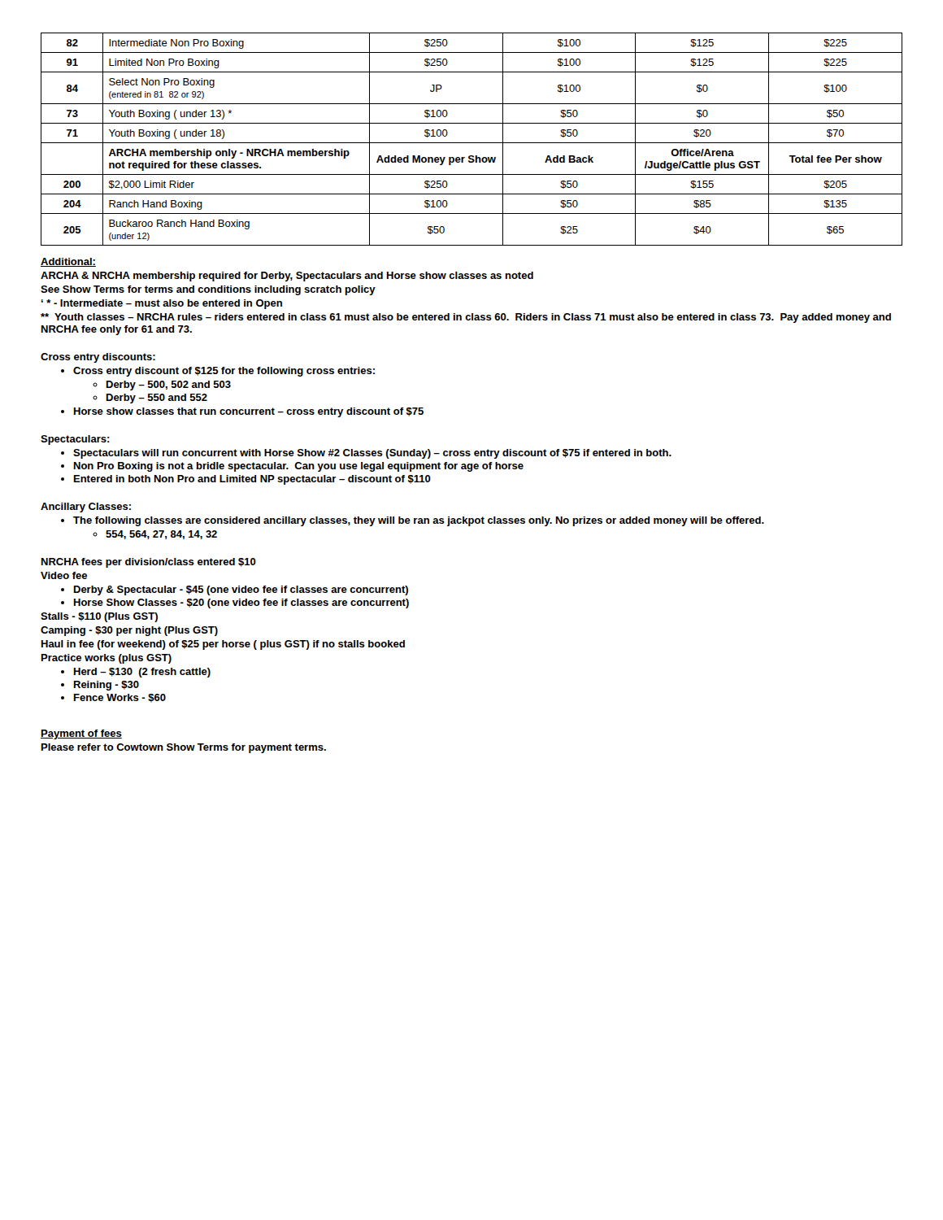| 82 | Intermediate Non Pro Boxing | $250 | $100 | $125 | $225 |
| 91 | Limited Non Pro Boxing | $250 | $100 | $125 | $225 |
| 84 | Select Non Pro Boxing (entered in 81 82 or 92) | JP | $100 | $0 | $100 |
| 73 | Youth Boxing ( under 13) * | $100 | $50 | $0 | $50 |
| 71 | Youth Boxing ( under 18) | $100 | $50 | $20 | $70 |
| | ARCHA membership only - NRCHA membership not required for these classes. | Added Money per Show | Add Back | Office/Arena /Judge/Cattle plus GST | Total fee Per show |
| 200 | $2,000 Limit Rider | $250 | $50 | $155 | $205 |
| 204 | Ranch Hand Boxing | $100 | $50 | $85 | $135 |
| 205 | Buckaroo Ranch Hand Boxing (under 12) | $50 | $25 | $40 | $65 |
Additional:
ARCHA & NRCHA membership required for Derby, Spectaculars and Horse show classes as noted
See Show Terms for terms and conditions including scratch policy
‘ * - Intermediate – must also be entered in Open
** Youth classes – NRCHA rules – riders entered in class 61 must also be entered in class 60. Riders in Class 71 must also be entered in class 73. Pay added money and NRCHA fee only for 61 and 73.
Cross entry discounts:
Cross entry discount of $125 for the following cross entries:
Derby – 500, 502 and 503
Derby – 550 and 552
Horse show classes that run concurrent – cross entry discount of $75
Spectaculars:
Spectaculars will run concurrent with Horse Show #2 Classes (Sunday) – cross entry discount of $75 if entered in both.
Non Pro Boxing is not a bridle spectacular. Can you use legal equipment for age of horse
Entered in both Non Pro and Limited NP spectacular – discount of $110
Ancillary Classes:
The following classes are considered ancillary classes, they will be ran as jackpot classes only. No prizes or added money will be offered.
554, 564, 27, 84, 14, 32
NRCHA fees per division/class entered $10
Video fee
Derby & Spectacular - $45 (one video fee if classes are concurrent)
Horse Show Classes - $20 (one video fee if classes are concurrent)
Stalls - $110 (Plus GST)
Camping - $30 per night (Plus GST)
Haul in fee (for weekend) of $25 per horse ( plus GST) if no stalls booked
Practice works (plus GST)
Herd – $130 (2 fresh cattle)
Reining - $30
Fence Works - $60
Payment of fees
Please refer to Cowtown Show Terms for payment terms.